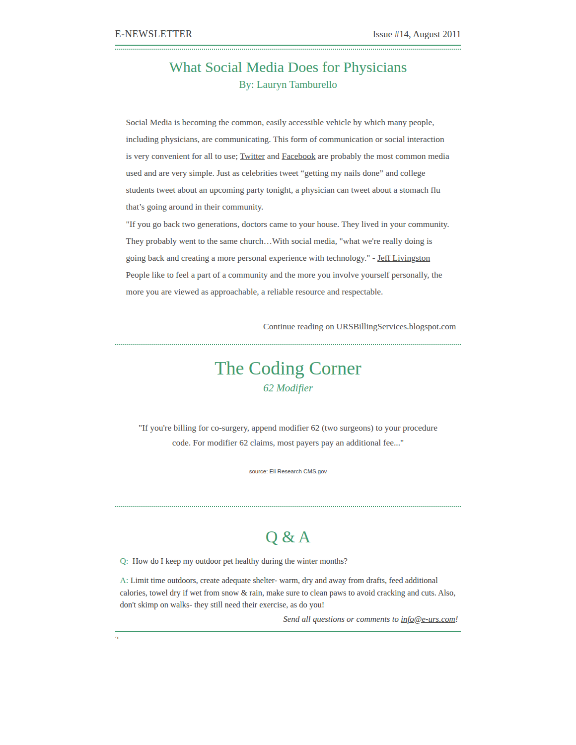E-NEWSLETTER
Issue #14, August 2011
What Social Media Does for Physicians
By: Lauryn Tamburello
Social Media is becoming the common, easily accessible vehicle by which many people, including physicians, are communicating. This form of communication or social interaction is very convenient for all to use; Twitter and Facebook are probably the most common media used and are very simple. Just as celebrities tweet “getting my nails done” and college students tweet about an upcoming party tonight, a physician can tweet about a stomach flu that’s going around in their community.
"If you go back two generations, doctors came to your house. They lived in your community. They probably went to the same church…With social media, "what we're really doing is going back and creating a more personal experience with technology." - Jeff Livingston
People like to feel a part of a community and the more you involve yourself personally, the more you are viewed as approachable, a reliable resource and respectable.
Continue reading on URSBillingServices.blogspot.com
The Coding Corner
62 Modifier
"If you're billing for co-surgery, append modifier 62 (two surgeons) to your procedure code. For modifier 62 claims, most payers pay an additional fee..."
source: Eli Research CMS.gov
Q & A
Q: How do I keep my outdoor pet healthy during the winter months?
A: Limit time outdoors, create adequate shelter- warm, dry and away from drafts, feed additional calories, towel dry if wet from snow & rain, make sure to clean paws to avoid cracking and cuts. Also, don't skimp on walks- they still need their exercise, as do you!
Send all questions or comments to info@e-urs.com!
2